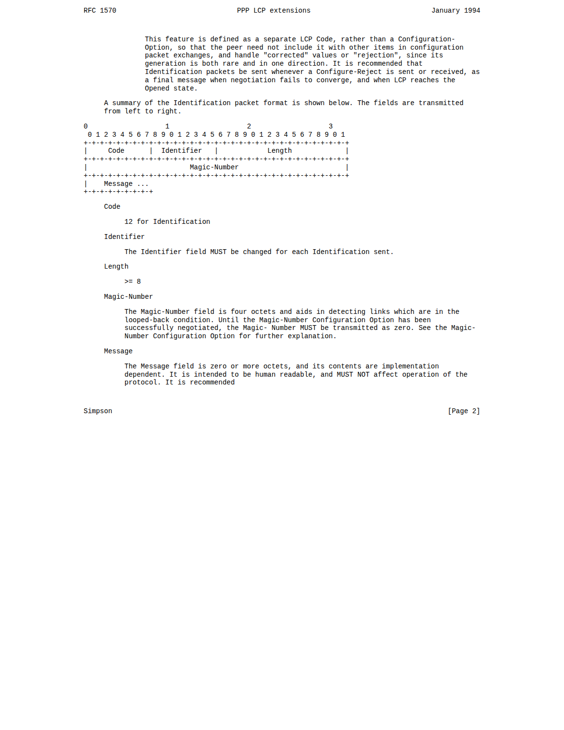RFC 1570 PPP LCP extensions January 1994
This feature is defined as a separate LCP Code, rather than a Configuration-Option, so that the peer need not include it with other items in configuration packet exchanges, and handle "corrected" values or "rejection", since its generation is both rare and in one direction. It is recommended that Identification packets be sent whenever a Configure-Reject is sent or received, as a final message when negotiation fails to converge, and when LCP reaches the Opened state.
A summary of the Identification packet format is shown below. The fields are transmitted from left to right.
0                   1                   2                   3
 0 1 2 3 4 5 6 7 8 9 0 1 2 3 4 5 6 7 8 9 0 1 2 3 4 5 6 7 8 9 0 1
+-+-+-+-+-+-+-+-+-+-+-+-+-+-+-+-+-+-+-+-+-+-+-+-+-+-+-+-+-+-+-+-+
|     Code      |  Identifier   |            Length             |
+-+-+-+-+-+-+-+-+-+-+-+-+-+-+-+-+-+-+-+-+-+-+-+-+-+-+-+-+-+-+-+-+
|                         Magic-Number                          |
+-+-+-+-+-+-+-+-+-+-+-+-+-+-+-+-+-+-+-+-+-+-+-+-+-+-+-+-+-+-+-+-+
|    Message ...
+-+-+-+-+-+-+-+-+
Code
12 for Identification
Identifier
The Identifier field MUST be changed for each Identification sent.
Length
>= 8
Magic-Number
The Magic-Number field is four octets and aids in detecting links which are in the looped-back condition. Until the Magic-Number Configuration Option has been successfully negotiated, the Magic- Number MUST be transmitted as zero. See the Magic-Number Configuration Option for further explanation.
Message
The Message field is zero or more octets, and its contents are implementation dependent. It is intended to be human readable, and MUST NOT affect operation of the protocol. It is recommended
Simpson [Page 2]